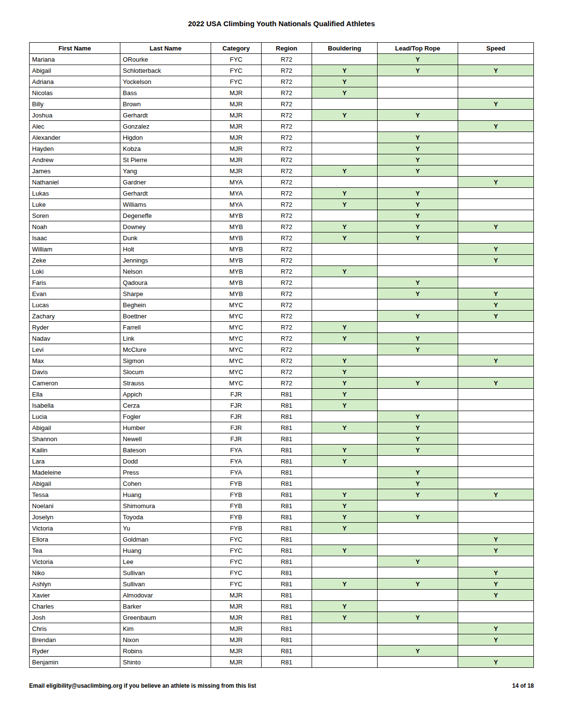2022 USA Climbing Youth Nationals Qualified Athletes
| First Name | Last Name | Category | Region | Bouldering | Lead/Top Rope | Speed |
| --- | --- | --- | --- | --- | --- | --- |
| Mariana | ORourke | FYC | R72 | | Y | |
| Abigail | Schlotterback | FYC | R72 | Y | Y | Y |
| Adriana | Yockelson | FYC | R72 | Y | | |
| Nicolas | Bass | MJR | R72 | Y | | |
| Billy | Brown | MJR | R72 | | | Y |
| Joshua | Gerhardt | MJR | R72 | Y | Y | |
| Alec | Gonzalez | MJR | R72 | | | Y |
| Alexander | Higdon | MJR | R72 | | Y | |
| Hayden | Kobza | MJR | R72 | | Y | |
| Andrew | St Pierre | MJR | R72 | | Y | |
| James | Yang | MJR | R72 | Y | Y | |
| Nathaniel | Gardner | MYA | R72 | | | Y |
| Lukas | Gerhardt | MYA | R72 | Y | Y | |
| Luke | Williams | MYA | R72 | Y | Y | |
| Soren | Degeneffe | MYB | R72 | | Y | |
| Noah | Downey | MYB | R72 | Y | Y | Y |
| Isaac | Dunk | MYB | R72 | Y | Y | |
| William | Holt | MYB | R72 | | | Y |
| Zeke | Jennings | MYB | R72 | | | Y |
| Loki | Nelson | MYB | R72 | Y | | |
| Faris | Qadoura | MYB | R72 | | Y | |
| Evan | Sharpe | MYB | R72 | | Y | Y |
| Lucas | Beghein | MYC | R72 | | | Y |
| Zachary | Boettner | MYC | R72 | | Y | Y |
| Ryder | Farrell | MYC | R72 | Y | | |
| Nadav | Link | MYC | R72 | Y | Y | |
| Levi | McClure | MYC | R72 | | Y | |
| Max | Sigmon | MYC | R72 | Y | | Y |
| Davis | Slocum | MYC | R72 | Y | | |
| Cameron | Strauss | MYC | R72 | Y | Y | Y |
| Ella | Appich | FJR | R81 | Y | | |
| Isabella | Cerza | FJR | R81 | Y | | |
| Lucia | Fogler | FJR | R81 | | Y | |
| Abigail | Humber | FJR | R81 | Y | Y | |
| Shannon | Newell | FJR | R81 | | Y | |
| Kailin | Bateson | FYA | R81 | Y | Y | |
| Lara | Dodd | FYA | R81 | Y | | |
| Madeleine | Press | FYA | R81 | | Y | |
| Abigail | Cohen | FYB | R81 | | Y | |
| Tessa | Huang | FYB | R81 | Y | Y | Y |
| Noelani | Shimomura | FYB | R81 | Y | | |
| Joselyn | Toyoda | FYB | R81 | Y | Y | |
| Victoria | Yu | FYB | R81 | Y | | |
| Ellora | Goldman | FYC | R81 | | | Y |
| Tea | Huang | FYC | R81 | Y | | Y |
| Victoria | Lee | FYC | R81 | | Y | |
| Niko | Sullivan | FYC | R81 | | | Y |
| Ashlyn | Sullivan | FYC | R81 | Y | Y | Y |
| Xavier | Almodovar | MJR | R81 | | | Y |
| Charles | Barker | MJR | R81 | Y | | |
| Josh | Greenbaum | MJR | R81 | Y | Y | |
| Chris | Kim | MJR | R81 | | | Y |
| Brendan | Nixon | MJR | R81 | | | Y |
| Ryder | Robins | MJR | R81 | | Y | |
| Benjamin | Shinto | MJR | R81 | | | Y |
Email eligibility@usaclimbing.org if you believe an athlete is missing from this list 14 of 18